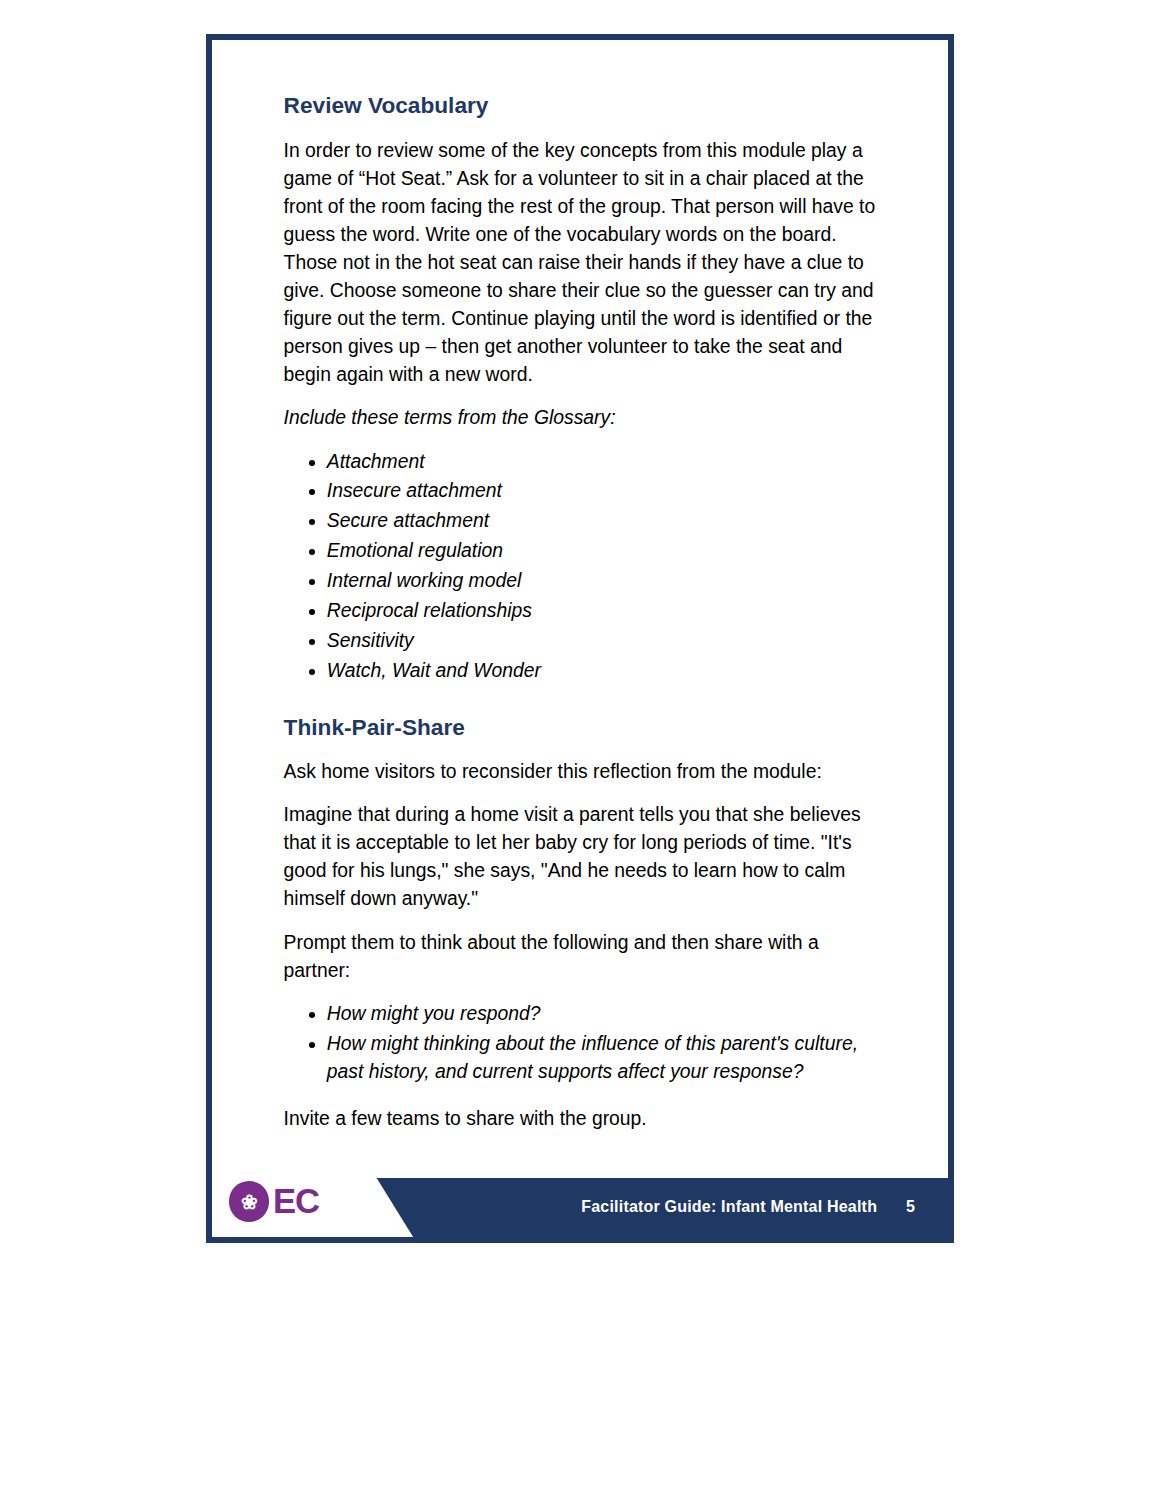Review Vocabulary
In order to review some of the key concepts from this module play a game of “Hot Seat.” Ask for a volunteer to sit in a chair placed at the front of the room facing the rest of the group. That person will have to guess the word. Write one of the vocabulary words on the board. Those not in the hot seat can raise their hands if they have a clue to give. Choose someone to share their clue so the guesser can try and figure out the term. Continue playing until the word is identified or the person gives up – then get another volunteer to take the seat and begin again with a new word.
Include these terms from the Glossary:
Attachment
Insecure attachment
Secure attachment
Emotional regulation
Internal working model
Reciprocal relationships
Sensitivity
Watch, Wait and Wonder
Think-Pair-Share
Ask home visitors to reconsider this reflection from the module:
Imagine that during a home visit a parent tells you that she believes that it is acceptable to let her baby cry for long periods of time. "It's good for his lungs," she says, "And he needs to learn how to calm himself down anyway."
Prompt them to think about the following and then share with a partner:
How might you respond?
How might thinking about the influence of this parent's culture, past history, and current supports affect your response?
Invite a few teams to share with the group.
❀
EC
Facilitator Guide: Infant Mental Health 5